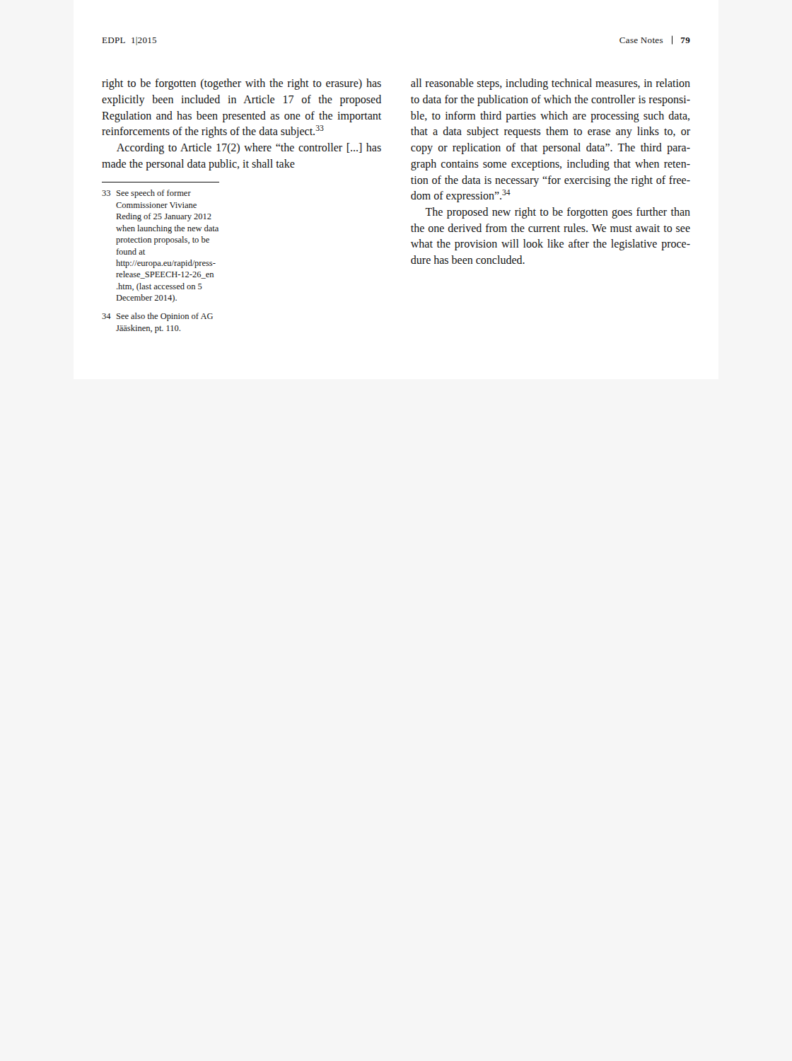EDPL 1|2015
Case Notes 79
right to be forgotten (together with the right to erasure) has explicitly been included in Article 17 of the proposed Regulation and has been presented as one of the important reinforcements of the rights of the data subject.33
According to Article 17(2) where “the controller [...] has made the personal data public, it shall take
33 See speech of former Commissioner Viviane Reding of 25 January 2012 when launching the new data protection proposals, to be found at http://europa.eu/rapid/press-release_SPEECH-12-26_en .htm, (last accessed on 5 December 2014).
34 See also the Opinion of AG Jääskinen, pt. 110.
all reasonable steps, including technical measures, in relation to data for the publication of which the controller is responsible, to inform third parties which are processing such data, that a data subject requests them to erase any links to, or copy or replication of that personal data”. The third paragraph contains some exceptions, including that when retention of the data is necessary “for exercising the right of freedom of expression”.34
The proposed new right to be forgotten goes further than the one derived from the current rules. We must await to see what the provision will look like after the legislative procedure has been concluded.